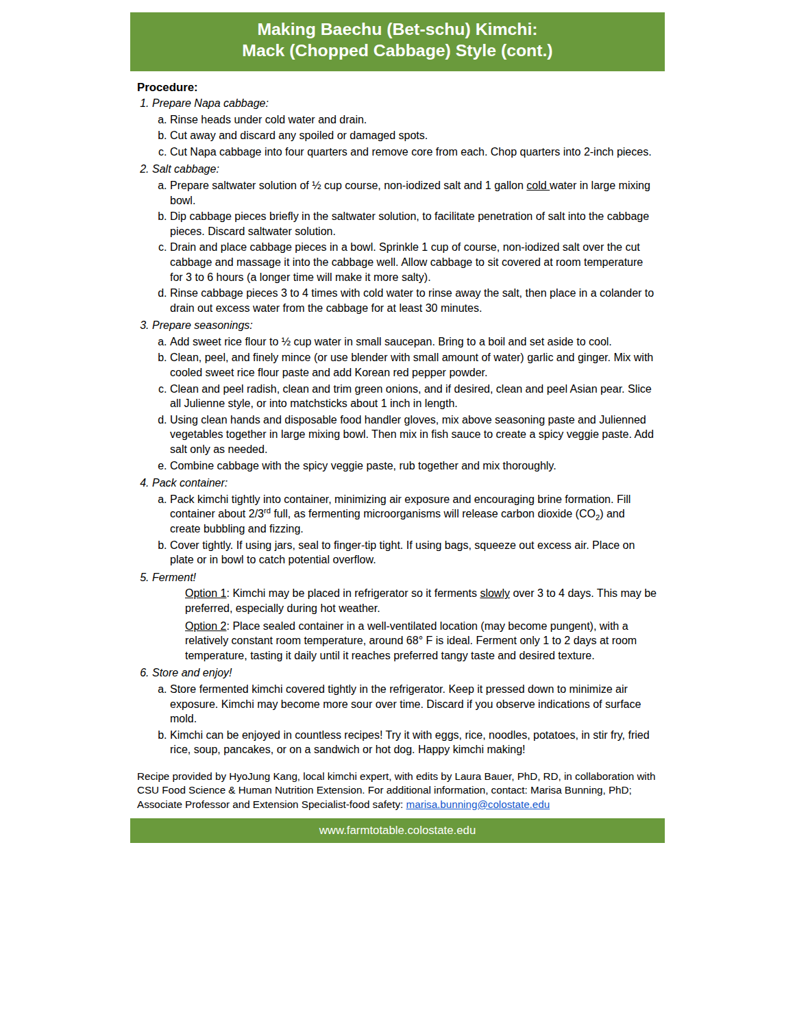Making Baechu (Bet-schu) Kimchi:
Mack (Chopped Cabbage) Style (cont.)
Procedure:
Prepare Napa cabbage:
Rinse heads under cold water and drain.
Cut away and discard any spoiled or damaged spots.
Cut Napa cabbage into four quarters and remove core from each. Chop quarters into 2-inch pieces.
Salt cabbage:
Prepare saltwater solution of ½ cup course, non-iodized salt and 1 gallon cold water in large mixing bowl.
Dip cabbage pieces briefly in the saltwater solution, to facilitate penetration of salt into the cabbage pieces. Discard saltwater solution.
Drain and place cabbage pieces in a bowl. Sprinkle 1 cup of course, non-iodized salt over the cut cabbage and massage it into the cabbage well. Allow cabbage to sit covered at room temperature for 3 to 6 hours (a longer time will make it more salty).
Rinse cabbage pieces 3 to 4 times with cold water to rinse away the salt, then place in a colander to drain out excess water from the cabbage for at least 30 minutes.
Prepare seasonings:
Add sweet rice flour to ½ cup water in small saucepan. Bring to a boil and set aside to cool.
Clean, peel, and finely mince (or use blender with small amount of water) garlic and ginger. Mix with cooled sweet rice flour paste and add Korean red pepper powder.
Clean and peel radish, clean and trim green onions, and if desired, clean and peel Asian pear. Slice all Julienne style, or into matchsticks about 1 inch in length.
Using clean hands and disposable food handler gloves, mix above seasoning paste and Julienned vegetables together in large mixing bowl. Then mix in fish sauce to create a spicy veggie paste. Add salt only as needed.
Combine cabbage with the spicy veggie paste, rub together and mix thoroughly.
Pack container:
Pack kimchi tightly into container, minimizing air exposure and encouraging brine formation. Fill container about 2/3rd full, as fermenting microorganisms will release carbon dioxide (CO2) and create bubbling and fizzing.
Cover tightly. If using jars, seal to finger-tip tight. If using bags, squeeze out excess air. Place on plate or in bowl to catch potential overflow.
Ferment!
Option 1: Kimchi may be placed in refrigerator so it ferments slowly over 3 to 4 days. This may be preferred, especially during hot weather.
Option 2: Place sealed container in a well-ventilated location (may become pungent), with a relatively constant room temperature, around 68° F is ideal. Ferment only 1 to 2 days at room temperature, tasting it daily until it reaches preferred tangy taste and desired texture.
Store and enjoy!
Store fermented kimchi covered tightly in the refrigerator. Keep it pressed down to minimize air exposure. Kimchi may become more sour over time. Discard if you observe indications of surface mold.
Kimchi can be enjoyed in countless recipes! Try it with eggs, rice, noodles, potatoes, in stir fry, fried rice, soup, pancakes, or on a sandwich or hot dog. Happy kimchi making!
Recipe provided by HyoJung Kang, local kimchi expert, with edits by Laura Bauer, PhD, RD, in collaboration with CSU Food Science & Human Nutrition Extension. For additional information, contact: Marisa Bunning, PhD; Associate Professor and Extension Specialist-food safety: marisa.bunning@colostate.edu
www.farmtotable.colostate.edu